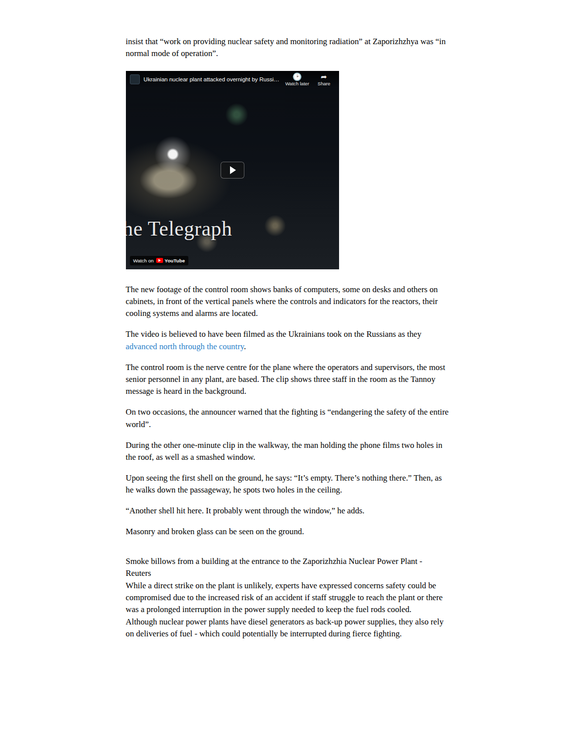insist that “work on providing nuclear safety and monitoring radiation” at Zaporizhzhya was “in normal mode of operation”.
Ukrainian nuclear plant attacked overnight by Russian force… 🕑Watch later ➦Share
he Telegraph
Watch on YouTube
The new footage of the control room shows banks of computers, some on desks and others on cabinets, in front of the vertical panels where the controls and indicators for the reactors, their cooling systems and alarms are located.
The video is believed to have been filmed as the Ukrainians took on the Russians as they advanced north through the country.
The control room is the nerve centre for the plane where the operators and supervisors, the most senior personnel in any plant, are based. The clip shows three staff in the room as the Tannoy message is heard in the background.
On two occasions, the announcer warned that the fighting is “endangering the safety of the entire world”.
During the other one-minute clip in the walkway, the man holding the phone films two holes in the roof, as well as a smashed window.
Upon seeing the first shell on the ground, he says: “It’s empty. There’s nothing there.” Then, as he walks down the passageway, he spots two holes in the ceiling.
“Another shell hit here. It probably went through the window,” he adds.
Masonry and broken glass can be seen on the ground.
Smoke billows from a building at the entrance to the Zaporizhzhia Nuclear Power Plant - Reuters
While a direct strike on the plant is unlikely, experts have expressed concerns safety could be compromised due to the increased risk of an accident if staff struggle to reach the plant or there was a prolonged interruption in the power supply needed to keep the fuel rods cooled.
Although nuclear power plants have diesel generators as back-up power supplies, they also rely on deliveries of fuel - which could potentially be interrupted during fierce fighting.